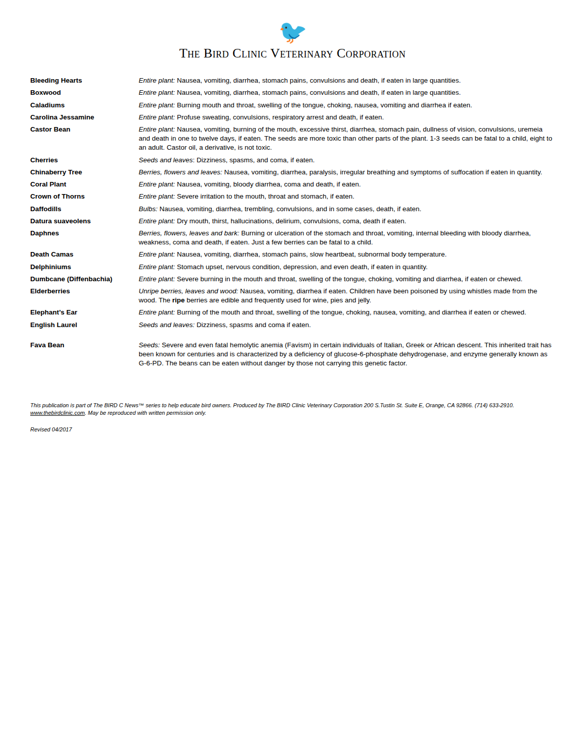🐦
The Bird Clinic Veterinary Corporation
| Bleeding Hearts | Entire plant: Nausea, vomiting, diarrhea, stomach pains, convulsions and death, if eaten in large quantities. |
| Boxwood | Entire plant: Nausea, vomiting, diarrhea, stomach pains, convulsions and death, if eaten in large quantities. |
| Caladiums | Entire plant: Burning mouth and throat, swelling of the tongue, choking, nausea, vomiting and diarrhea if eaten. |
| Carolina Jessamine | Entire plant: Profuse sweating, convulsions, respiratory arrest and death, if eaten. |
| Castor Bean | Entire plant: Nausea, vomiting, burning of the mouth, excessive thirst, diarrhea, stomach pain, dullness of vision, convulsions, uremeia and death in one to twelve days, if eaten. The seeds are more toxic than other parts of the plant. 1-3 seeds can be fatal to a child, eight to an adult. Castor oil, a derivative, is not toxic. |
| Cherries | Seeds and leaves : Dizziness, spasms, and coma, if eaten. |
| Chinaberry Tree | Berries, flowers and leaves: Nausea, vomiting, diarrhea, paralysis, irregular breathing and symptoms of suffocation if eaten in quantity. |
| Coral Plant | Entire plant: Nausea, vomiting, bloody diarrhea, coma and death, if eaten. |
| Crown of Thorns | Entire plant: Severe irritation to the mouth, throat and stomach, if eaten. |
| Daffodills | Bulbs: Nausea, vomiting, diarrhea, trembling, convulsions, and in some cases, death, if eaten. |
| Datura suaveolens | Entire plant: Dry mouth, thirst, hallucinations, delirium, convulsions, coma, death if eaten. |
| Daphnes | Berries, flowers, leaves and bark: Burning or ulceration of the stomach and throat, vomiting, internal bleeding with bloody diarrhea, weakness, coma and death, if eaten. Just a few berries can be fatal to a child. |
| Death Camas | Entire plant: Nausea, vomiting, diarrhea, stomach pains, slow heartbeat, subnormal body temperature. |
| Delphiniums | Entire plant: Stomach upset, nervous condition, depression, and even death, if eaten in quantity. |
| Dumbcane (Diffenbachia) | Entire plant: Severe burning in the mouth and throat, swelling of the tongue, choking, vomiting and diarrhea, if eaten or chewed. |
| Elderberries | Unripe berries, leaves and wood: Nausea, vomiting, diarrhea if eaten. Children have been poisoned by using whistles made from the wood. The ripe berries are edible and frequently used for wine, pies and jelly. |
| Elephant’s Ear | Entire plant: Burning of the mouth and throat, swelling of the tongue, choking, nausea, vomiting, and diarrhea if eaten or chewed. |
| English Laurel | Seeds and leaves: Dizziness, spasms and coma if eaten. |
| Fava Bean | Seeds: Severe and even fatal hemolytic anemia (Favism) in certain individuals of Italian, Greek or African descent. This inherited trait has been known for centuries and is characterized by a deficiency of glucose-6-phosphate dehydrogenase, and enzyme generally known as G-6-PD. The beans can be eaten without danger by those not carrying this genetic factor. |
This publication is part of The BIRD C News™ series to help educate bird owners. Produced by The BIRD Clinic Veterinary Corporation 200 S.Tustin St. Suite E, Orange, CA 92866. (714) 633-2910. www.thebirdclinic.com. May be reproduced with written permission only.
Revised 04/2017